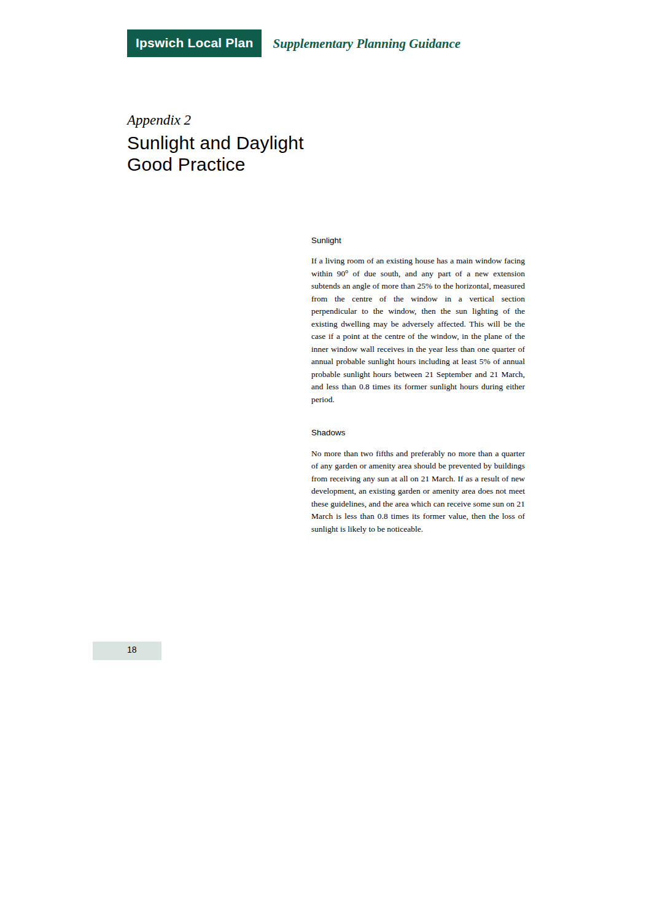Ipswich Local Plan
Supplementary Planning Guidance
Appendix 2
Sunlight and Daylight
Good Practice
Sunlight
If a living room of an existing house has a main window facing within 90o of due south, and any part of a new extension subtends an angle of more than 25% to the horizontal, measured from the centre of the window in a vertical section perpendicular to the window, then the sun lighting of the existing dwelling may be adversely affected. This will be the case if a point at the centre of the window, in the plane of the inner window wall receives in the year less than one quarter of annual probable sunlight hours including at least 5% of annual probable sunlight hours between 21 September and 21 March, and less than 0.8 times its former sunlight hours during either period.
Shadows
No more than two fifths and preferably no more than a quarter of any garden or amenity area should be prevented by buildings from receiving any sun at all on 21 March. If as a result of new development, an existing garden or amenity area does not meet these guidelines, and the area which can receive some sun on 21 March is less than 0.8 times its former value, then the loss of sunlight is likely to be noticeable.
18